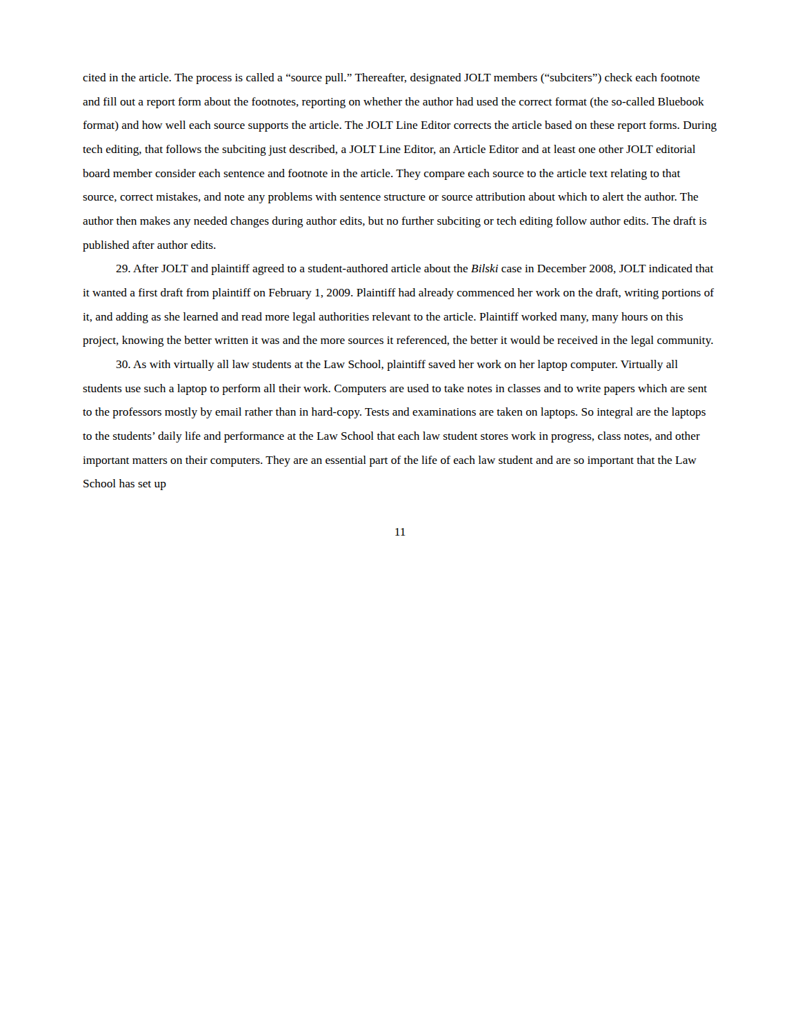cited in the article. The process is called a “source pull.” Thereafter, designated JOLT members (“subciters”) check each footnote and fill out a report form about the footnotes, reporting on whether the author had used the correct format (the so-called Bluebook format) and how well each source supports the article. The JOLT Line Editor corrects the article based on these report forms. During tech editing, that follows the subciting just described, a JOLT Line Editor, an Article Editor and at least one other JOLT editorial board member consider each sentence and footnote in the article. They compare each source to the article text relating to that source, correct mistakes, and note any problems with sentence structure or source attribution about which to alert the author. The author then makes any needed changes during author edits, but no further subciting or tech editing follow author edits. The draft is published after author edits.
29. After JOLT and plaintiff agreed to a student-authored article about the Bilski case in December 2008, JOLT indicated that it wanted a first draft from plaintiff on February 1, 2009. Plaintiff had already commenced her work on the draft, writing portions of it, and adding as she learned and read more legal authorities relevant to the article. Plaintiff worked many, many hours on this project, knowing the better written it was and the more sources it referenced, the better it would be received in the legal community.
30. As with virtually all law students at the Law School, plaintiff saved her work on her laptop computer. Virtually all students use such a laptop to perform all their work. Computers are used to take notes in classes and to write papers which are sent to the professors mostly by email rather than in hard-copy. Tests and examinations are taken on laptops. So integral are the laptops to the students’ daily life and performance at the Law School that each law student stores work in progress, class notes, and other important matters on their computers. They are an essential part of the life of each law student and are so important that the Law School has set up
11